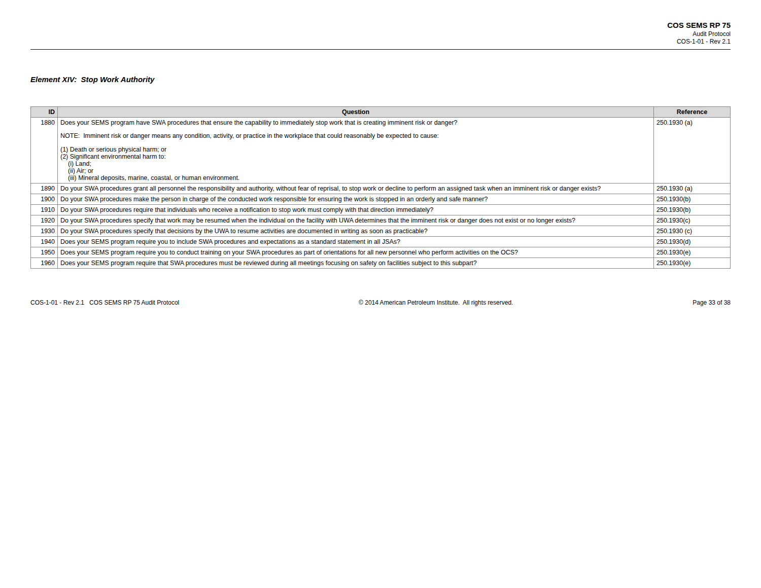COS SEMS RP 75
Audit Protocol
COS-1-01 - Rev 2.1
Element XIV: Stop Work Authority
| ID | Question | Reference |
| --- | --- | --- |
| 1880 | Does your SEMS program have SWA procedures that ensure the capability to immediately stop work that is creating imminent risk or danger? NOTE: Imminent risk or danger means any condition, activity, or practice in the workplace that could reasonably be expected to cause: (1) Death or serious physical harm; or (2) Significant environmental harm to: (i) Land; (ii) Air; or (iii) Mineral deposits, marine, coastal, or human environment. | 250.1930 (a) |
| 1890 | Do your SWA procedures grant all personnel the responsibility and authority, without fear of reprisal, to stop work or decline to perform an assigned task when an imminent risk or danger exists? | 250.1930 (a) |
| 1900 | Do your SWA procedures make the person in charge of the conducted work responsible for ensuring the work is stopped in an orderly and safe manner? | 250.1930(b) |
| 1910 | Do your SWA procedures require that individuals who receive a notification to stop work must comply with that direction immediately? | 250.1930(b) |
| 1920 | Do your SWA procedures specify that work may be resumed when the individual on the facility with UWA determines that the imminent risk or danger does not exist or no longer exists? | 250.1930(c) |
| 1930 | Do your SWA procedures specify that decisions by the UWA to resume activities are documented in writing as soon as practicable? | 250.1930 (c) |
| 1940 | Does your SEMS program require you to include SWA procedures and expectations as a standard statement in all JSAs? | 250.1930(d) |
| 1950 | Does your SEMS program require you to conduct training on your SWA procedures as part of orientations for all new personnel who perform activities on the OCS? | 250.1930(e) |
| 1960 | Does your SEMS program require that SWA procedures must be reviewed during all meetings focusing on safety on facilities subject to this subpart? | 250.1930(e) |
COS-1-01 - Rev 2.1 COS SEMS RP 75 Audit Protocol
© 2014 American Petroleum Institute. All rights reserved.
Page 33 of 38